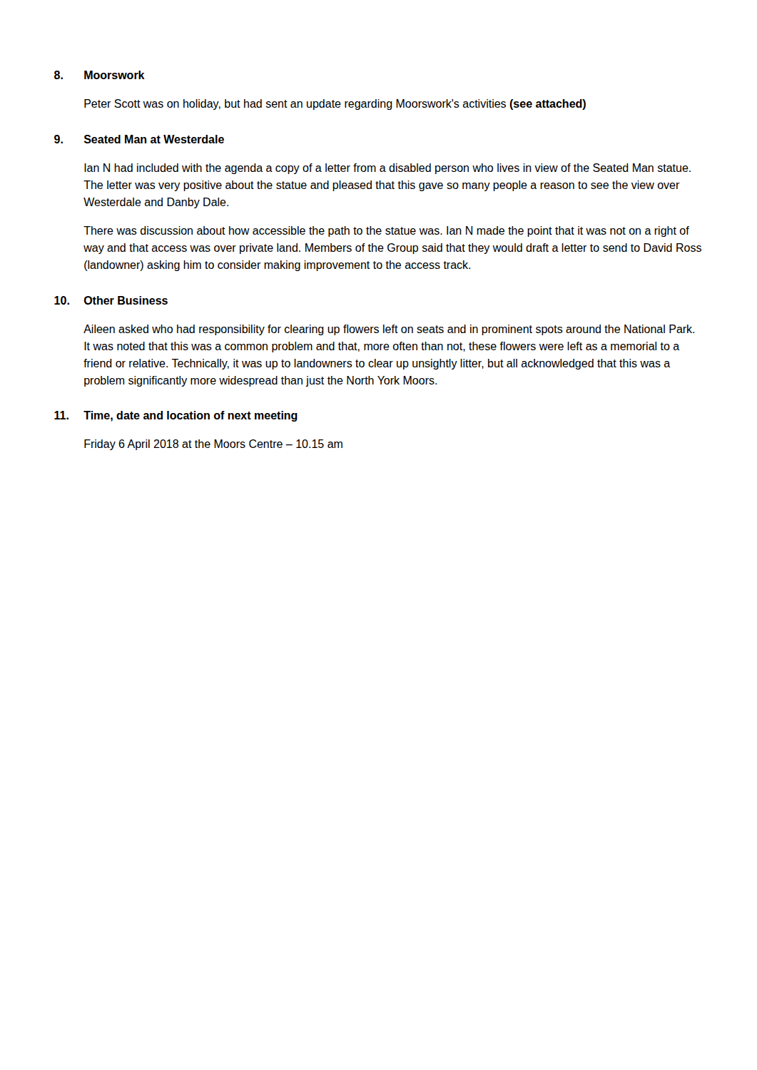Moorswork
Peter Scott was on holiday, but had sent an update regarding Moorswork's activities (see attached)
Seated Man at Westerdale
Ian N had included with the agenda a copy of a letter from a disabled person who lives in view of the Seated Man statue. The letter was very positive about the statue and pleased that this gave so many people a reason to see the view over Westerdale and Danby Dale.
There was discussion about how accessible the path to the statue was. Ian N made the point that it was not on a right of way and that access was over private land. Members of the Group said that they would draft a letter to send to David Ross (landowner) asking him to consider making improvement to the access track.
Other Business
Aileen asked who had responsibility for clearing up flowers left on seats and in prominent spots around the National Park. It was noted that this was a common problem and that, more often than not, these flowers were left as a memorial to a friend or relative. Technically, it was up to landowners to clear up unsightly litter, but all acknowledged that this was a problem significantly more widespread than just the North York Moors.
Time, date and location of next meeting
Friday 6 April 2018 at the Moors Centre – 10.15 am